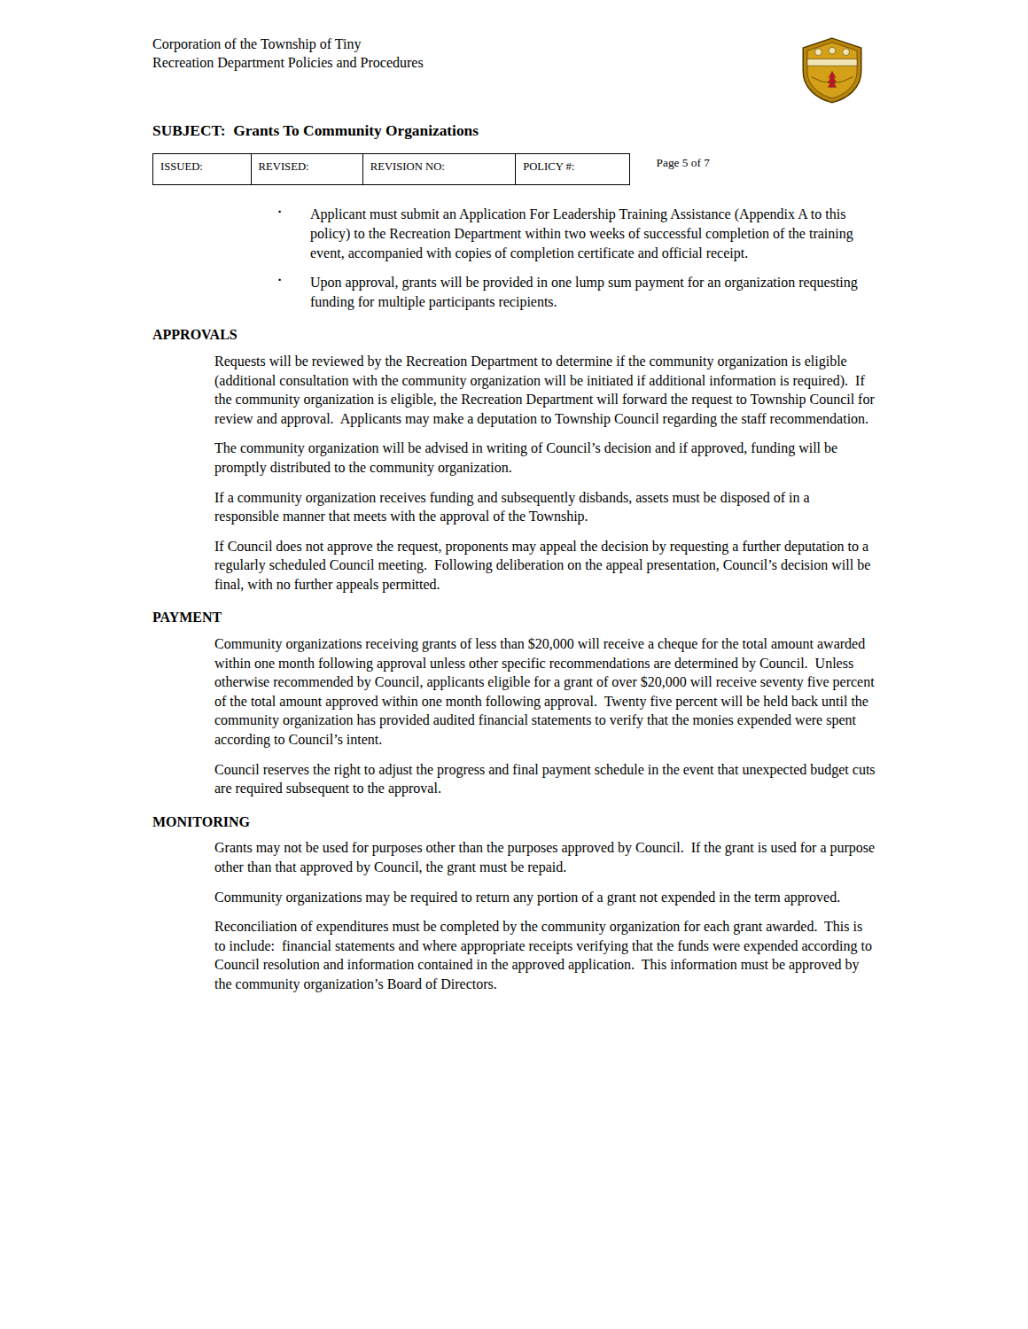Corporation of the Township of Tiny
Recreation Department Policies and Procedures
SUBJECT: Grants To Community Organizations
| ISSUED: | REVISED: | REVISION NO: | POLICY #: |
Page 5 of 7
Applicant must submit an Application For Leadership Training Assistance (Appendix A to this policy) to the Recreation Department within two weeks of successful completion of the training event, accompanied with copies of completion certificate and official receipt.
Upon approval, grants will be provided in one lump sum payment for an organization requesting funding for multiple participants recipients.
APPROVALS
Requests will be reviewed by the Recreation Department to determine if the community organization is eligible (additional consultation with the community organization will be initiated if additional information is required). If the community organization is eligible, the Recreation Department will forward the request to Township Council for review and approval. Applicants may make a deputation to Township Council regarding the staff recommendation.
The community organization will be advised in writing of Council’s decision and if approved, funding will be promptly distributed to the community organization.
If a community organization receives funding and subsequently disbands, assets must be disposed of in a responsible manner that meets with the approval of the Township.
If Council does not approve the request, proponents may appeal the decision by requesting a further deputation to a regularly scheduled Council meeting. Following deliberation on the appeal presentation, Council’s decision will be final, with no further appeals permitted.
PAYMENT
Community organizations receiving grants of less than $20,000 will receive a cheque for the total amount awarded within one month following approval unless other specific recommendations are determined by Council. Unless otherwise recommended by Council, applicants eligible for a grant of over $20,000 will receive seventy five percent of the total amount approved within one month following approval. Twenty five percent will be held back until the community organization has provided audited financial statements to verify that the monies expended were spent according to Council’s intent.
Council reserves the right to adjust the progress and final payment schedule in the event that unexpected budget cuts are required subsequent to the approval.
MONITORING
Grants may not be used for purposes other than the purposes approved by Council. If the grant is used for a purpose other than that approved by Council, the grant must be repaid.
Community organizations may be required to return any portion of a grant not expended in the term approved.
Reconciliation of expenditures must be completed by the community organization for each grant awarded. This is to include: financial statements and where appropriate receipts verifying that the funds were expended according to Council resolution and information contained in the approved application. This information must be approved by the community organization’s Board of Directors.